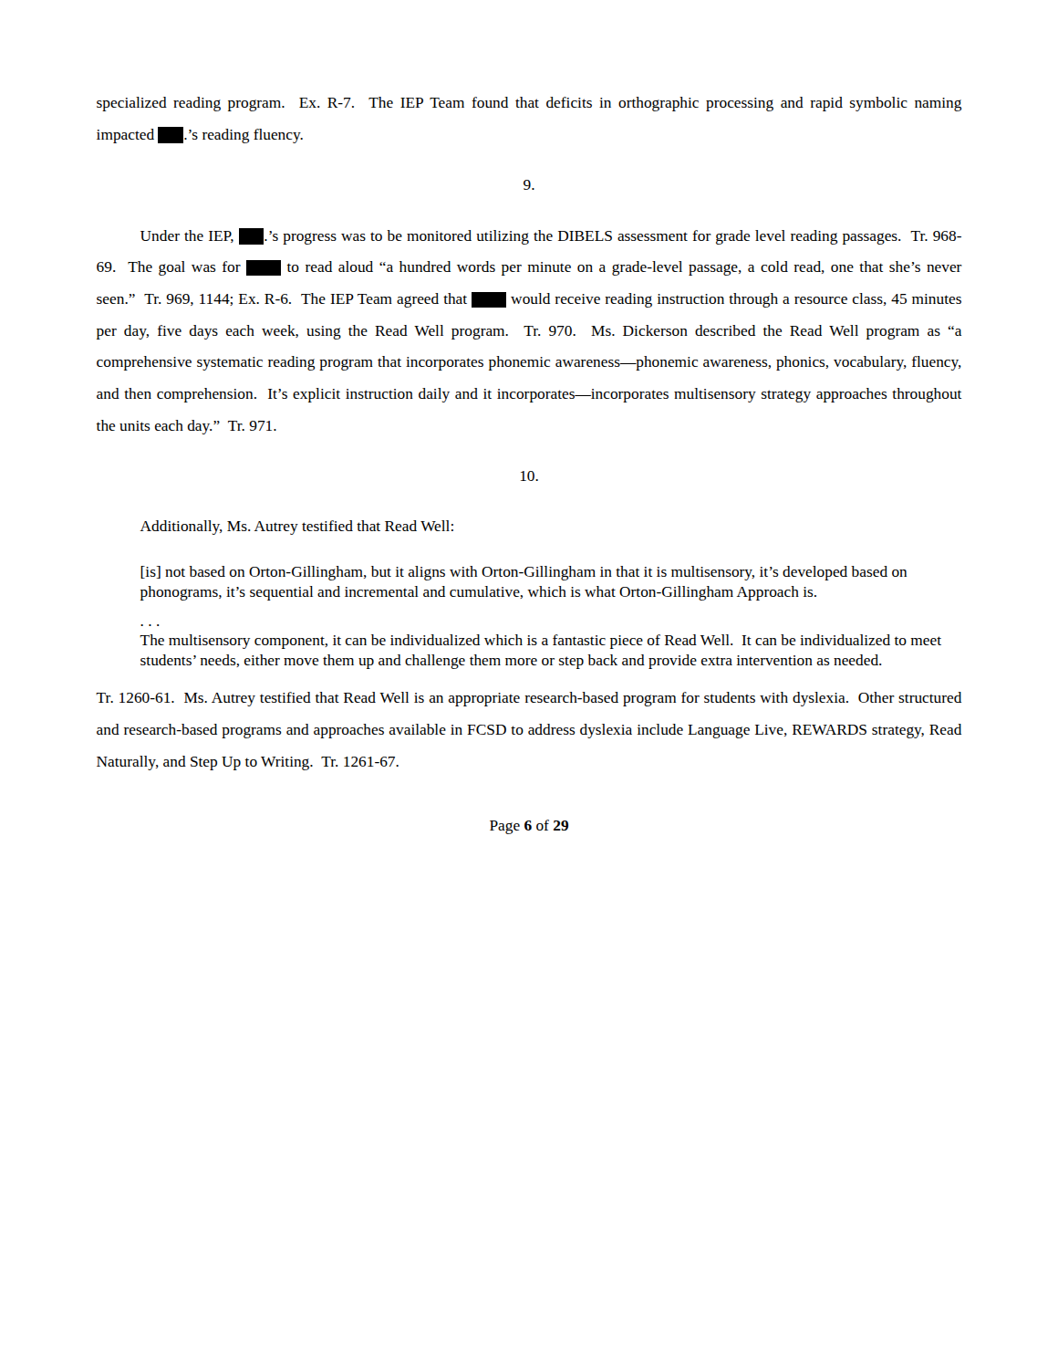specialized reading program. Ex. R-7. The IEP Team found that deficits in orthographic processing and rapid symbolic naming impacted .’s reading fluency.
9.
Under the IEP, .’s progress was to be monitored utilizing the DIBELS assessment for grade level reading passages. Tr. 968-69. The goal was for to read aloud “a hundred words per minute on a grade-level passage, a cold read, one that she’s never seen.” Tr. 969, 1144; Ex. R-6. The IEP Team agreed that would receive reading instruction through a resource class, 45 minutes per day, five days each week, using the Read Well program. Tr. 970. Ms. Dickerson described the Read Well program as “a comprehensive systematic reading program that incorporates phonemic awareness—phonemic awareness, phonics, vocabulary, fluency, and then comprehension. It’s explicit instruction daily and it incorporates—incorporates multisensory strategy approaches throughout the units each day.” Tr. 971.
10.
Additionally, Ms. Autrey testified that Read Well:
[is] not based on Orton-Gillingham, but it aligns with Orton-Gillingham in that it is multisensory, it’s developed based on phonograms, it’s sequential and incremental and cumulative, which is what Orton-Gillingham Approach is.
. . .
The multisensory component, it can be individualized which is a fantastic piece of Read Well. It can be individualized to meet students’ needs, either move them up and challenge them more or step back and provide extra intervention as needed.
Tr. 1260-61. Ms. Autrey testified that Read Well is an appropriate research-based program for students with dyslexia. Other structured and research-based programs and approaches available in FCSD to address dyslexia include Language Live, REWARDS strategy, Read Naturally, and Step Up to Writing. Tr. 1261-67.
Page 6 of 29